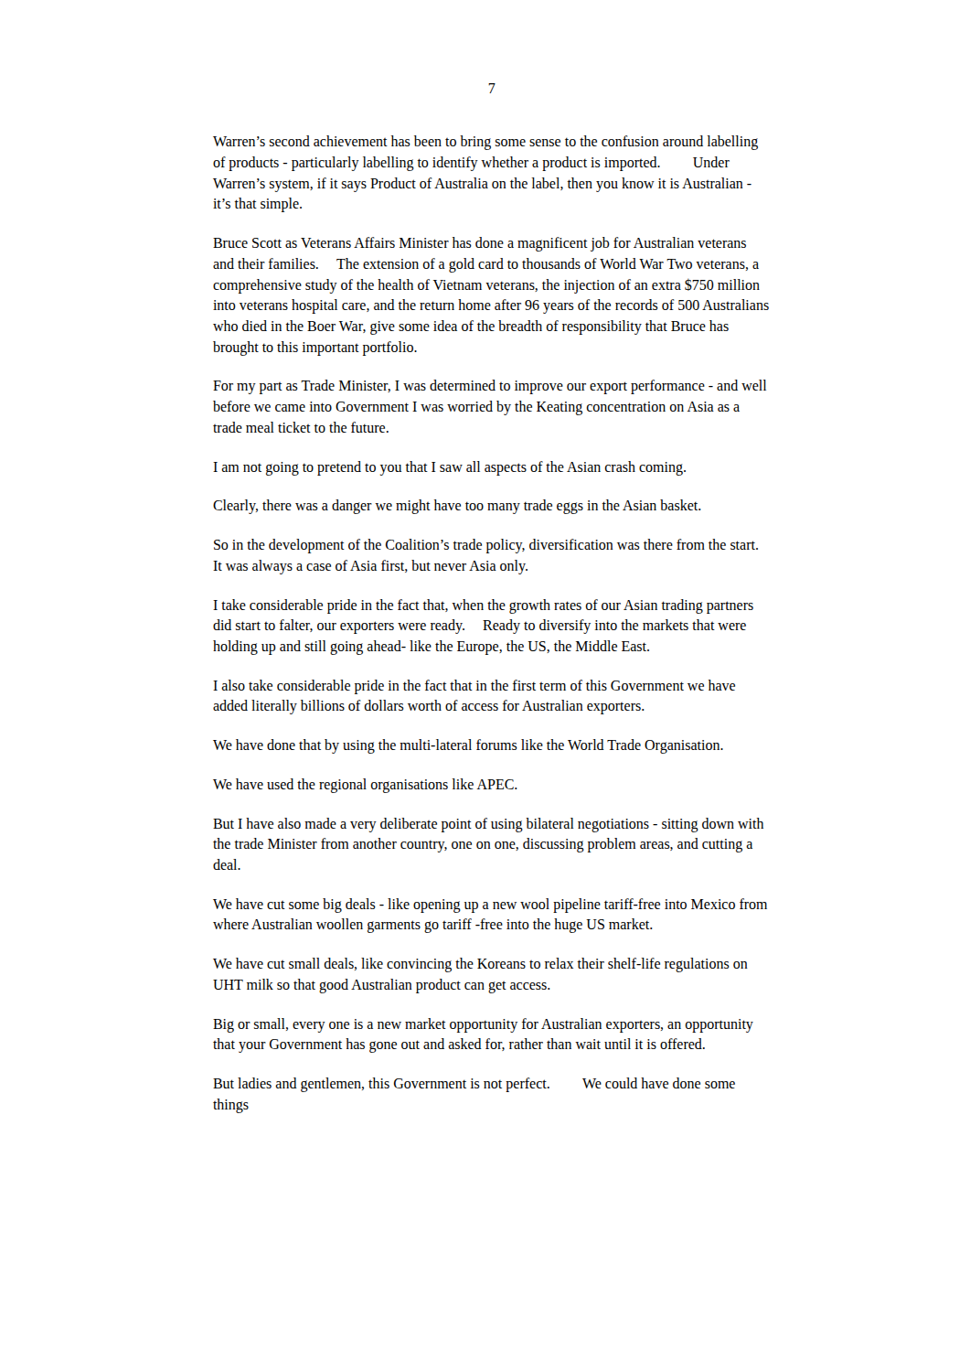7
Warren’s second achievement has been to bring some sense to the confusion around labelling of products - particularly labelling to identify whether a product is imported. Under Warren’s system, if it says Product of Australia on the label, then you know it is Australian - it’s that simple.
Bruce Scott as Veterans Affairs Minister has done a magnificent job for Australian veterans and their families. The extension of a gold card to thousands of World War Two veterans, a comprehensive study of the health of Vietnam veterans, the injection of an extra $750 million into veterans hospital care, and the return home after 96 years of the records of 500 Australians who died in the Boer War, give some idea of the breadth of responsibility that Bruce has brought to this important portfolio.
For my part as Trade Minister, I was determined to improve our export performance - and well before we came into Government I was worried by the Keating concentration on Asia as a trade meal ticket to the future.
I am not going to pretend to you that I saw all aspects of the Asian crash coming.
Clearly, there was a danger we might have too many trade eggs in the Asian basket.
So in the development of the Coalition’s trade policy, diversification was there from the start. It was always a case of Asia first, but never Asia only.
I take considerable pride in the fact that, when the growth rates of our Asian trading partners did start to falter, our exporters were ready. Ready to diversify into the markets that were holding up and still going ahead- like the Europe, the US, the Middle East.
I also take considerable pride in the fact that in the first term of this Government we have added literally billions of dollars worth of access for Australian exporters.
We have done that by using the multi-lateral forums like the World Trade Organisation.
We have used the regional organisations like APEC.
But I have also made a very deliberate point of using bilateral negotiations - sitting down with the trade Minister from another country, one on one, discussing problem areas, and cutting a deal.
We have cut some big deals - like opening up a new wool pipeline tariff-free into Mexico from where Australian woollen garments go tariff -free into the huge US market.
We have cut small deals, like convincing the Koreans to relax their shelf-life regulations on UHT milk so that good Australian product can get access.
Big or small, every one is a new market opportunity for Australian exporters, an opportunity that your Government has gone out and asked for, rather than wait until it is offered.
But ladies and gentlemen, this Government is not perfect. We could have done some things